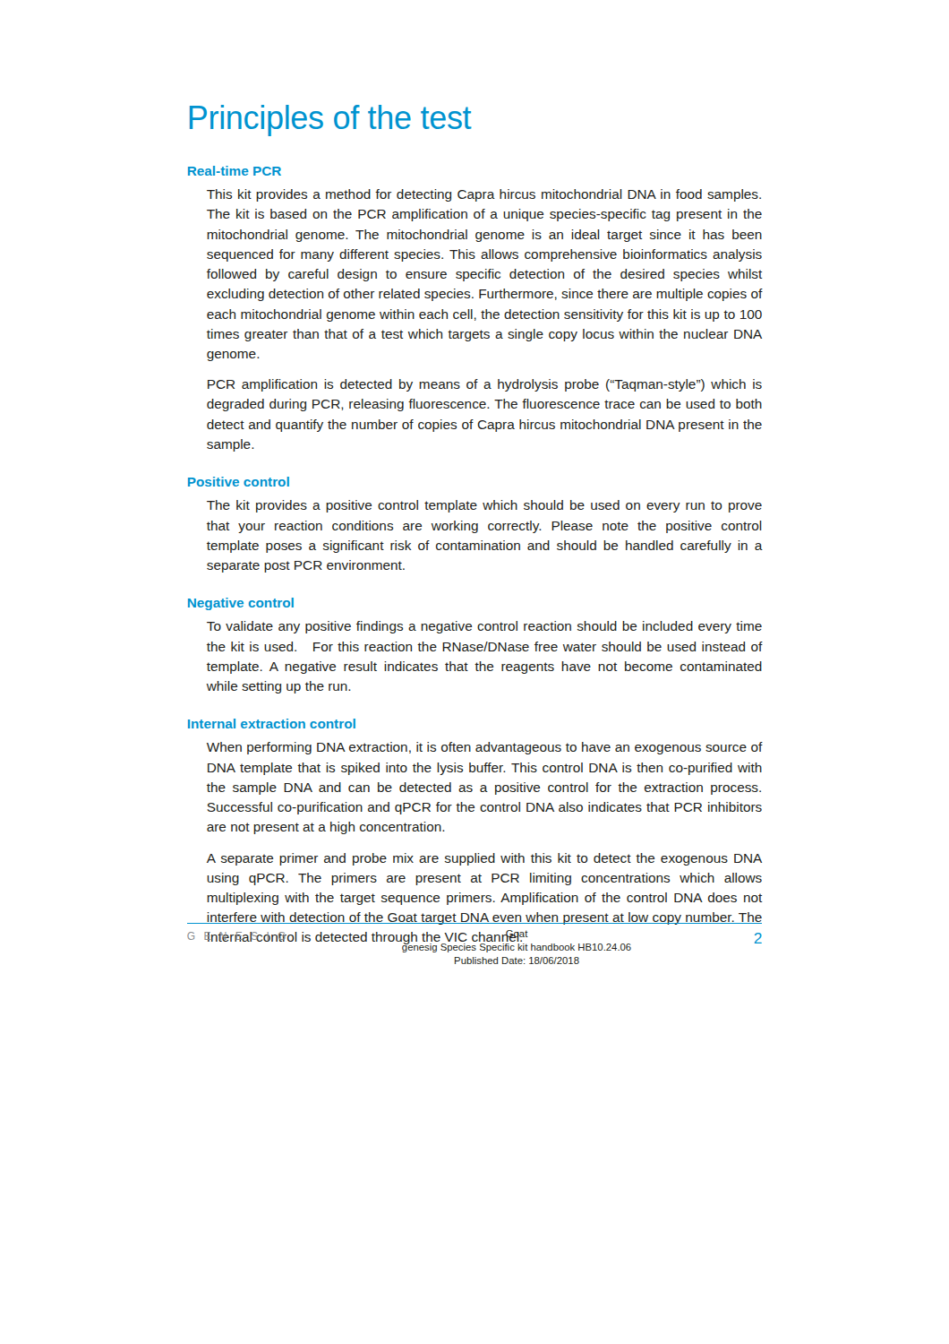Principles of the test
Real-time PCR
This kit provides a method for detecting Capra hircus mitochondrial DNA in food samples. The kit is based on the PCR amplification of a unique species-specific tag present in the mitochondrial genome. The mitochondrial genome is an ideal target since it has been sequenced for many different species. This allows comprehensive bioinformatics analysis followed by careful design to ensure specific detection of the desired species whilst excluding detection of other related species. Furthermore, since there are multiple copies of each mitochondrial genome within each cell, the detection sensitivity for this kit is up to 100 times greater than that of a test which targets a single copy locus within the nuclear DNA genome.
PCR amplification is detected by means of a hydrolysis probe (“Taqman-style”) which is degraded during PCR, releasing fluorescence. The fluorescence trace can be used to both detect and quantify the number of copies of Capra hircus mitochondrial DNA present in the sample.
Positive control
The kit provides a positive control template which should be used on every run to prove that your reaction conditions are working correctly. Please note the positive control template poses a significant risk of contamination and should be handled carefully in a separate post PCR environment.
Negative control
To validate any positive findings a negative control reaction should be included every time the kit is used. For this reaction the RNase/DNase free water should be used instead of template. A negative result indicates that the reagents have not become contaminated while setting up the run.
Internal extraction control
When performing DNA extraction, it is often advantageous to have an exogenous source of DNA template that is spiked into the lysis buffer. This control DNA is then co-purified with the sample DNA and can be detected as a positive control for the extraction process. Successful co-purification and qPCR for the control DNA also indicates that PCR inhibitors are not present at a high concentration.
A separate primer and probe mix are supplied with this kit to detect the exogenous DNA using qPCR. The primers are present at PCR limiting concentrations which allows multiplexing with the target sequence primers. Amplification of the control DNA does not interfere with detection of the Goat target DNA even when present at low copy number. The Internal control is detected through the VIC channel.
G E N E S I G
Goat
genesig Species Specific kit handbook HB10.24.06
Published Date: 18/06/2018
2